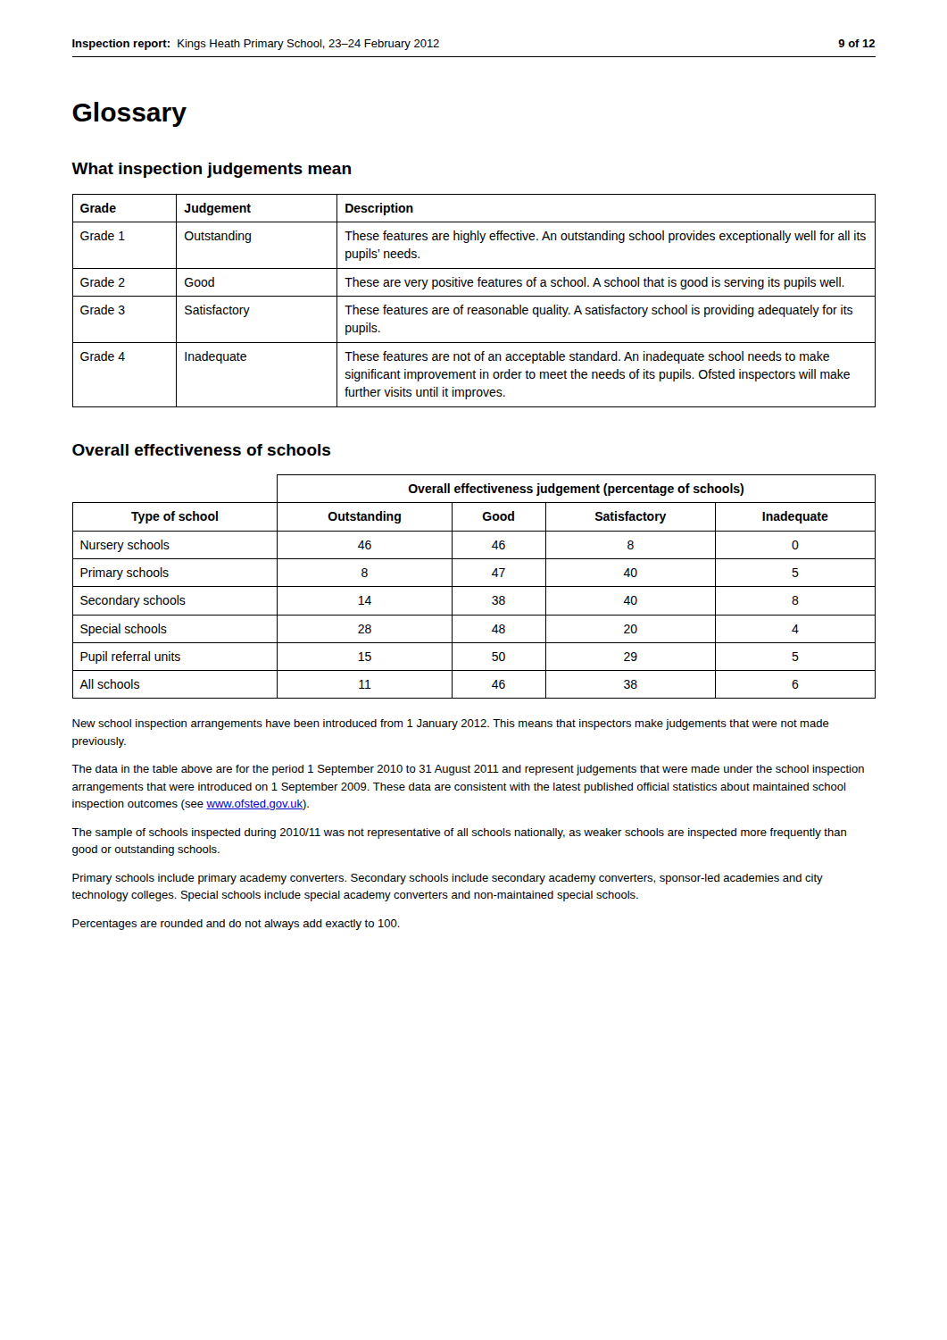Inspection report: Kings Heath Primary School, 23–24 February 2012
9 of 12
Glossary
What inspection judgements mean
| Grade | Judgement | Description |
| --- | --- | --- |
| Grade 1 | Outstanding | These features are highly effective. An outstanding school provides exceptionally well for all its pupils’ needs. |
| Grade 2 | Good | These are very positive features of a school. A school that is good is serving its pupils well. |
| Grade 3 | Satisfactory | These features are of reasonable quality. A satisfactory school is providing adequately for its pupils. |
| Grade 4 | Inadequate | These features are not of an acceptable standard. An inadequate school needs to make significant improvement in order to meet the needs of its pupils. Ofsted inspectors will make further visits until it improves. |
Overall effectiveness of schools
| | Overall effectiveness judgement (percentage of schools) |
| --- | --- |
| Type of school | Outstanding | Good | Satisfactory | Inadequate |
| Nursery schools | 46 | 46 | 8 | 0 |
| Primary schools | 8 | 47 | 40 | 5 |
| Secondary schools | 14 | 38 | 40 | 8 |
| Special schools | 28 | 48 | 20 | 4 |
| Pupil referral units | 15 | 50 | 29 | 5 |
| All schools | 11 | 46 | 38 | 6 |
New school inspection arrangements have been introduced from 1 January 2012. This means that inspectors make judgements that were not made previously.
The data in the table above are for the period 1 September 2010 to 31 August 2011 and represent judgements that were made under the school inspection arrangements that were introduced on 1 September 2009. These data are consistent with the latest published official statistics about maintained school inspection outcomes (see www.ofsted.gov.uk).
The sample of schools inspected during 2010/11 was not representative of all schools nationally, as weaker schools are inspected more frequently than good or outstanding schools.
Primary schools include primary academy converters. Secondary schools include secondary academy converters, sponsor-led academies and city technology colleges. Special schools include special academy converters and non-maintained special schools.
Percentages are rounded and do not always add exactly to 100.